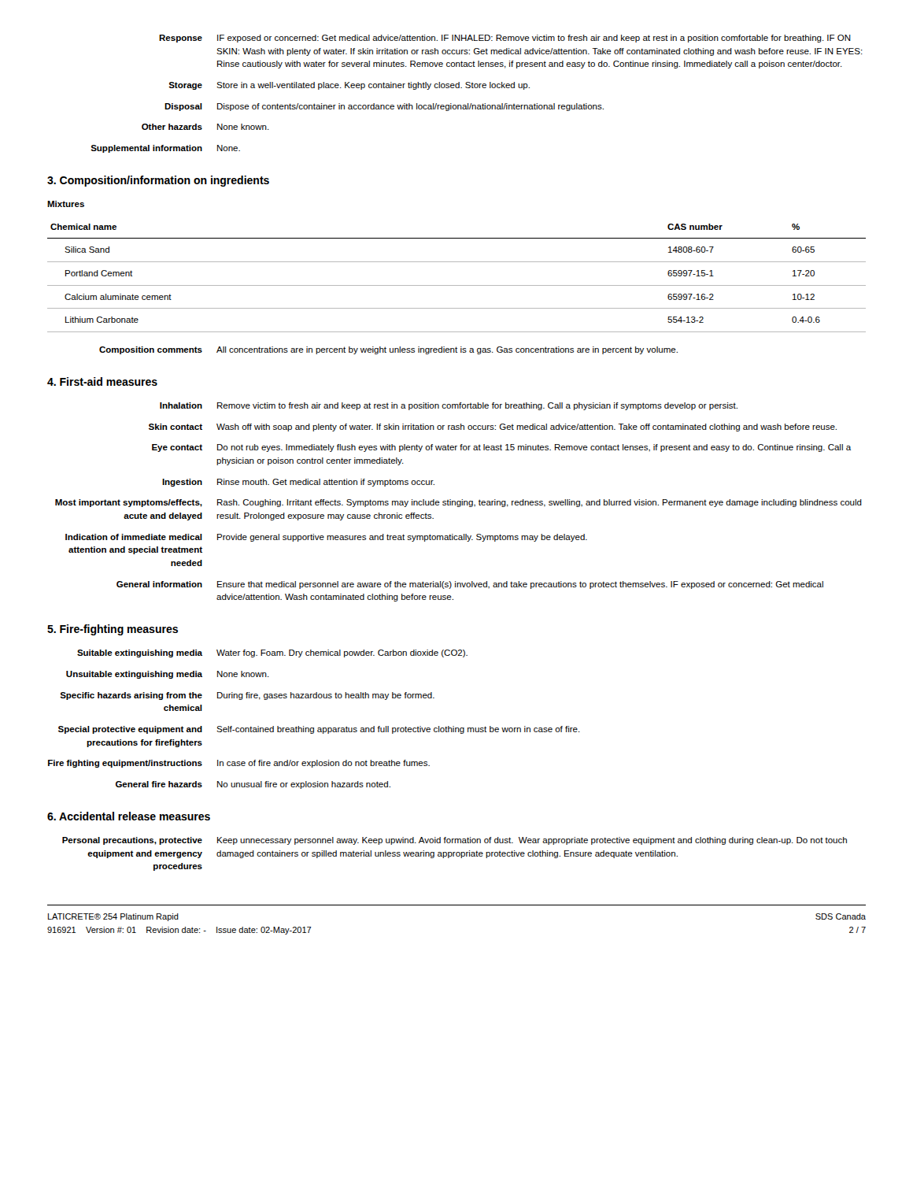Response
IF exposed or concerned: Get medical advice/attention. IF INHALED: Remove victim to fresh air and keep at rest in a position comfortable for breathing. IF ON SKIN: Wash with plenty of water. If skin irritation or rash occurs: Get medical advice/attention. Take off contaminated clothing and wash before reuse. IF IN EYES: Rinse cautiously with water for several minutes. Remove contact lenses, if present and easy to do. Continue rinsing. Immediately call a poison center/doctor.
Storage
Store in a well-ventilated place. Keep container tightly closed. Store locked up.
Disposal
Dispose of contents/container in accordance with local/regional/national/international regulations.
Other hazards
None known.
Supplemental information
None.
3. Composition/information on ingredients
Mixtures
| Chemical name | CAS number | % |
| --- | --- | --- |
| Silica Sand | 14808-60-7 | 60-65 |
| Portland Cement | 65997-15-1 | 17-20 |
| Calcium aluminate cement | 65997-16-2 | 10-12 |
| Lithium Carbonate | 554-13-2 | 0.4-0.6 |
Composition comments
All concentrations are in percent by weight unless ingredient is a gas. Gas concentrations are in percent by volume.
4. First-aid measures
Inhalation
Remove victim to fresh air and keep at rest in a position comfortable for breathing. Call a physician if symptoms develop or persist.
Skin contact
Wash off with soap and plenty of water. If skin irritation or rash occurs: Get medical advice/attention. Take off contaminated clothing and wash before reuse.
Eye contact
Do not rub eyes. Immediately flush eyes with plenty of water for at least 15 minutes. Remove contact lenses, if present and easy to do. Continue rinsing. Call a physician or poison control center immediately.
Ingestion
Rinse mouth. Get medical attention if symptoms occur.
Most important symptoms/effects, acute and delayed
Rash. Coughing. Irritant effects. Symptoms may include stinging, tearing, redness, swelling, and blurred vision. Permanent eye damage including blindness could result. Prolonged exposure may cause chronic effects.
Indication of immediate medical attention and special treatment needed
Provide general supportive measures and treat symptomatically. Symptoms may be delayed.
General information
Ensure that medical personnel are aware of the material(s) involved, and take precautions to protect themselves. IF exposed or concerned: Get medical advice/attention. Wash contaminated clothing before reuse.
5. Fire-fighting measures
Suitable extinguishing media
Water fog. Foam. Dry chemical powder. Carbon dioxide (CO2).
Unsuitable extinguishing media
None known.
Specific hazards arising from the chemical
During fire, gases hazardous to health may be formed.
Special protective equipment and precautions for firefighters
Self-contained breathing apparatus and full protective clothing must be worn in case of fire.
Fire fighting equipment/instructions
In case of fire and/or explosion do not breathe fumes.
General fire hazards
No unusual fire or explosion hazards noted.
6. Accidental release measures
Personal precautions, protective equipment and emergency procedures
Keep unnecessary personnel away. Keep upwind. Avoid formation of dust. Wear appropriate protective equipment and clothing during clean-up. Do not touch damaged containers or spilled material unless wearing appropriate protective clothing. Ensure adequate ventilation.
LATICRETE® 254 Platinum Rapid
916921 Version #: 01 Revision date: - Issue date: 02-May-2017
SDS Canada
2 / 7